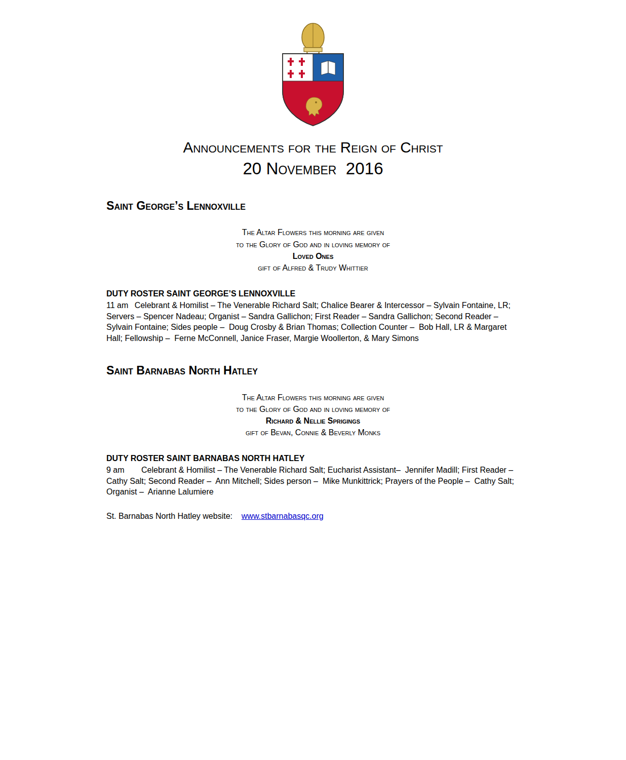Announcements for the Reign of Christ 20 November 2016
Saint George’s Lennoxville
The Altar Flowers this morning are given
to the Glory of God and in loving memory of
Loved Ones
gift of Alfred & Trudy Whittier
Duty Roster Saint George’s Lennoxville
11 am Celebrant & Homilist – The Venerable Richard Salt; Chalice Bearer & Intercessor – Sylvain Fontaine, LR; Servers – Spencer Nadeau; Organist – Sandra Gallichon; First Reader – Sandra Gallichon; Second Reader – Sylvain Fontaine; Sides people – Doug Crosby & Brian Thomas; Collection Counter – Bob Hall, LR & Margaret Hall; Fellowship – Ferne McConnell, Janice Fraser, Margie Woollerton, & Mary Simons
Saint Barnabas North Hatley
The Altar Flowers this morning are given
to the Glory of God and in loving memory of
Richard & Nellie Sprigings
gift of Bevan, Connie & Beverly Monks
Duty Roster Saint Barnabas North Hatley
9 am Celebrant & Homilist – The Venerable Richard Salt; Eucharist Assistant– Jennifer Madill; First Reader – Cathy Salt; Second Reader – Ann Mitchell; Sides person – Mike Munkittrick; Prayers of the People – Cathy Salt; Organist – Arianne Lalumiere
St. Barnabas North Hatley website: www.stbarnabasqc.org